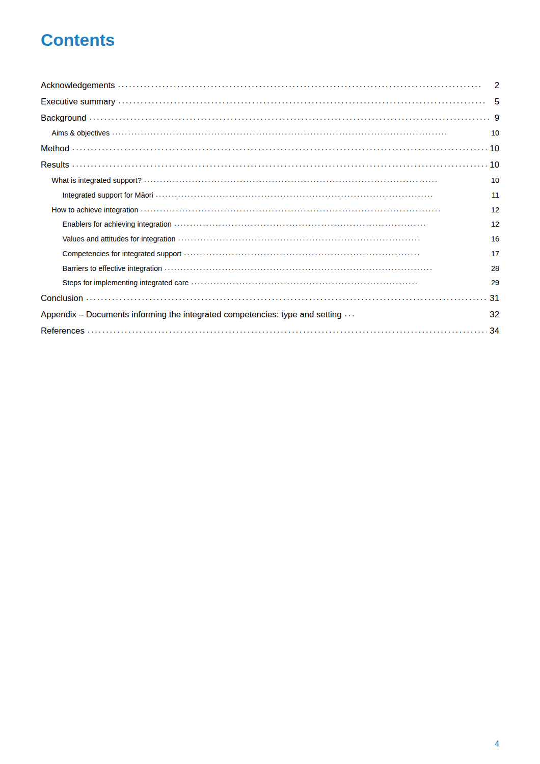Contents
Acknowledgements .................................................................................................. 2
Executive summary ................................................................................................... 5
Background ............................................................................................................. 9
Aims & objectives ......................................................................................................... 10
Method ................................................................................................................... 10
Results ................................................................................................................... 10
What is integrated support? ............................................................................................ 10
Integrated support for Māori ....................................................................................... 11
How to achieve integration .............................................................................................. 12
Enablers for achieving integration ............................................................................... 12
Values and attitudes for integration ............................................................................ 16
Competencies for integrated support .......................................................................... 17
Barriers to effective integration .................................................................................... 28
Steps for implementing integrated care ....................................................................... 29
Conclusion ............................................................................................................. 31
Appendix – Documents informing the integrated competencies: type and setting ... 32
References ............................................................................................................. 34
4